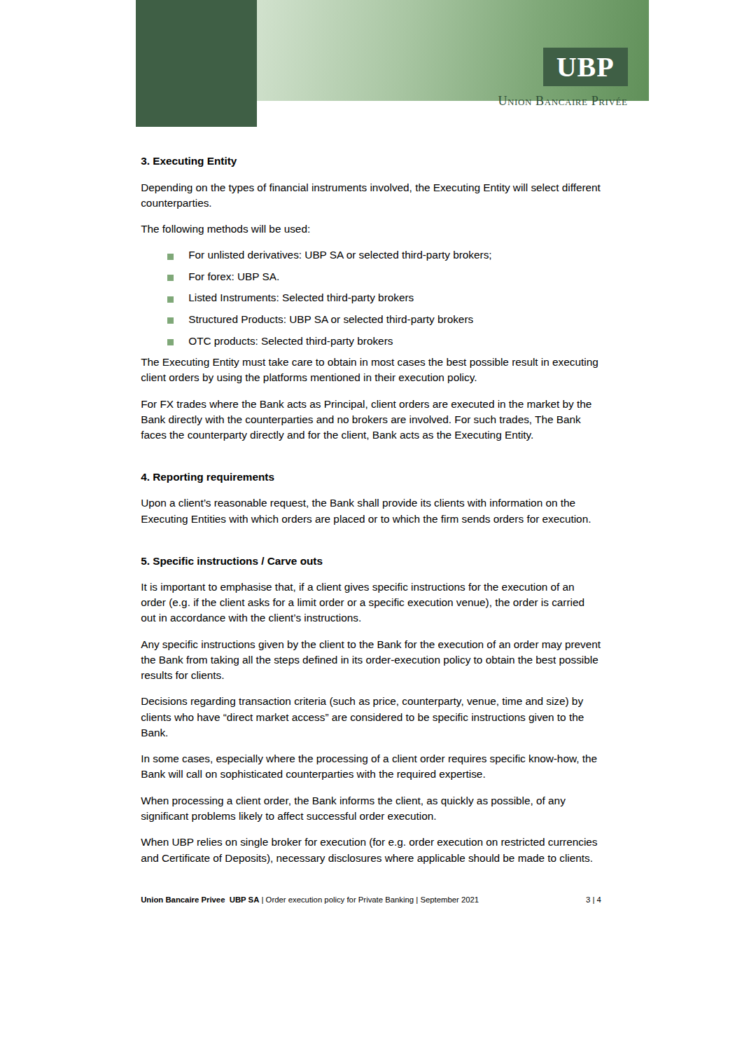UBP
Union Bancaire Privée
3. Executing Entity
Depending on the types of financial instruments involved, the Executing Entity will select different counterparties.
The following methods will be used:
For unlisted derivatives: UBP SA or selected third-party brokers;
For forex: UBP SA.
Listed Instruments: Selected third-party brokers
Structured Products: UBP SA or selected third-party brokers
OTC products: Selected third-party brokers
The Executing Entity must take care to obtain in most cases the best possible result in executing client orders by using the platforms mentioned in their execution policy.
For FX trades where the Bank acts as Principal, client orders are executed in the market by the Bank directly with the counterparties and no brokers are involved. For such trades, The Bank faces the counterparty directly and for the client, Bank acts as the Executing Entity.
4. Reporting requirements
Upon a client’s reasonable request, the Bank shall provide its clients with information on the Executing Entities with which orders are placed or to which the firm sends orders for execution.
5. Specific instructions / Carve outs
It is important to emphasise that, if a client gives specific instructions for the execution of an order (e.g. if the client asks for a limit order or a specific execution venue), the order is carried out in accordance with the client’s instructions.
Any specific instructions given by the client to the Bank for the execution of an order may prevent the Bank from taking all the steps defined in its order-execution policy to obtain the best possible results for clients.
Decisions regarding transaction criteria (such as price, counterparty, venue, time and size) by clients who have “direct market access” are considered to be specific instructions given to the Bank.
In some cases, especially where the processing of a client order requires specific know-how, the Bank will call on sophisticated counterparties with the required expertise.
When processing a client order, the Bank informs the client, as quickly as possible, of any significant problems likely to affect successful order execution.
When UBP relies on single broker for execution (for e.g. order execution on restricted currencies and Certificate of Deposits), necessary disclosures where applicable should be made to clients.
Union Bancaire Privee UBP SA | Order execution policy for Private Banking | September 2021
3 | 4